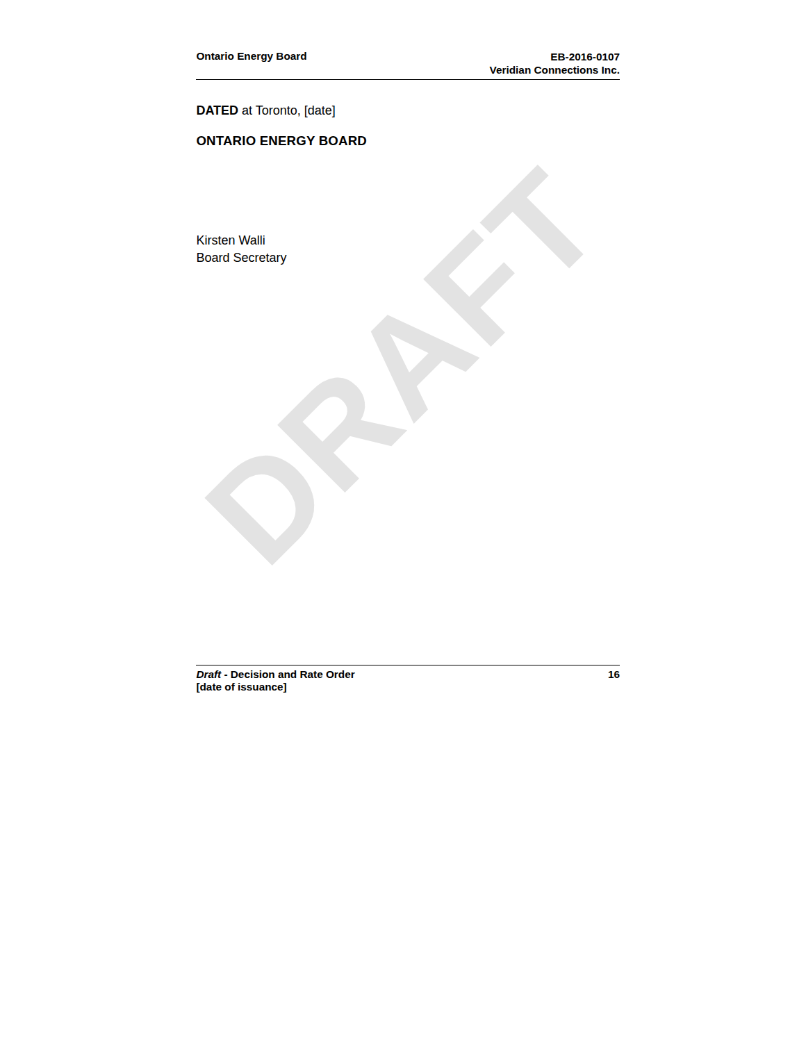DRAFT
Ontario Energy Board
EB-2016-0107
Veridian Connections Inc.
DATED at Toronto, [date]
ONTARIO ENERGY BOARD
Kirsten Walli
Board Secretary
Draft - Decision and Rate Order
16
[date of issuance]